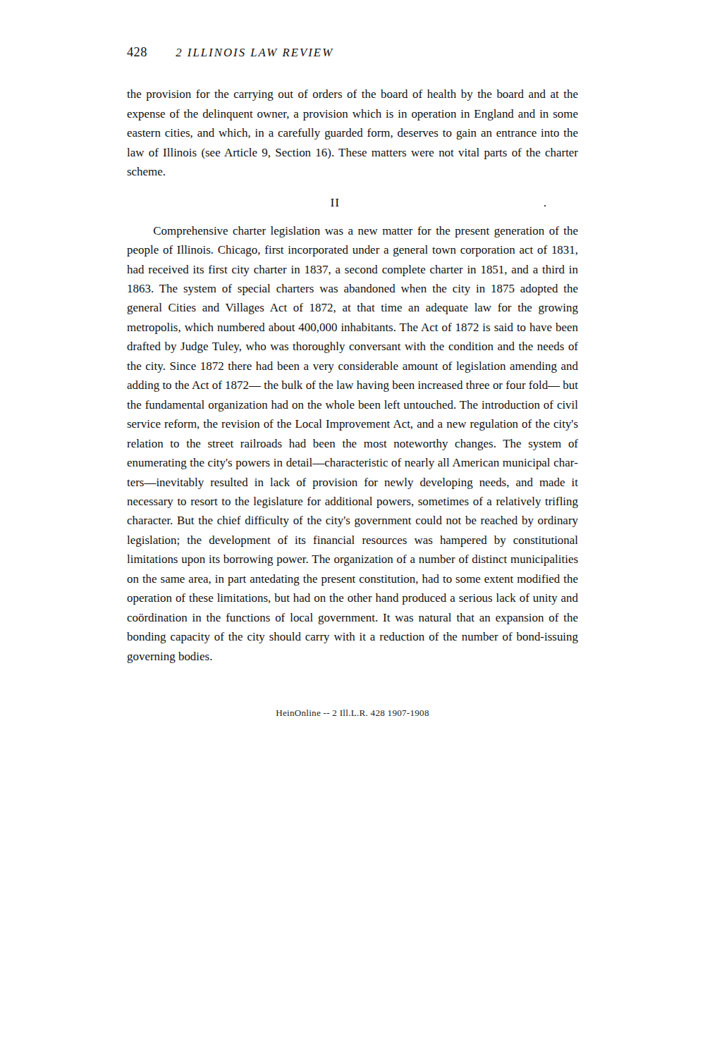428 2 Illinois Law Review
the provision for the carrying out of orders of the board of health by the board and at the expense of the delinquent owner, a provision which is in operation in England and in some eastern cities, and which, in a carefully guarded form, deserves to gain an entrance into the law of Illinois (see Article 9, Section 16). These matters were not vital parts of the charter scheme.
II.
Comprehensive charter legislation was a new matter for the present generation of the people of Illinois. Chicago, first incor­porated under a general town corporation act of 1831, had received its first city charter in 1837, a second complete charter in 1851, and a third in 1863. The system of special charters was abandoned when the city in 1875 adopted the general Cities and Villages Act of 1872, at that time an adequate law for the growing metropolis, which numbered about 400,000 inhab­itants. The Act of 1872 is said to have been drafted by Judge Tuley, who was thoroughly conversant with the condition and the needs of the city. Since 1872 there had been a very considerable amount of legislation amending and adding to the Act of 1872— the bulk of the law having been increased three or four fold— but the fundamental organization had on the whole been left untouched. The introduction of civil service reform, the revision of the Local Improvement Act, and a new regulation of the city's relation to the street railroads had been the most note­worthy changes. The system of enumerating the city's powers in detail—characteristic of nearly all American municipal char­ters—inevitably resulted in lack of provision for newly developing needs, and made it necessary to resort to the legislature for addi­tional powers, sometimes of a relatively trifling character. But the chief difficulty of the city's government could not be reached by ordinary legislation; the development of its financial resources was hampered by constitutional limitations upon its borrowing power. The organization of a number of distinct municipalities on the same area, in part antedating the present constitution, had to some extent modified the operation of these limitations, but had on the other hand produced a serious lack of unity and coördination in the functions of local government. It was nat­ural that an expansion of the bonding capacity of the city should carry with it a reduction of the number of bond-issuing governing bodies.
HeinOnline -- 2 Ill.L.R. 428 1907-1908